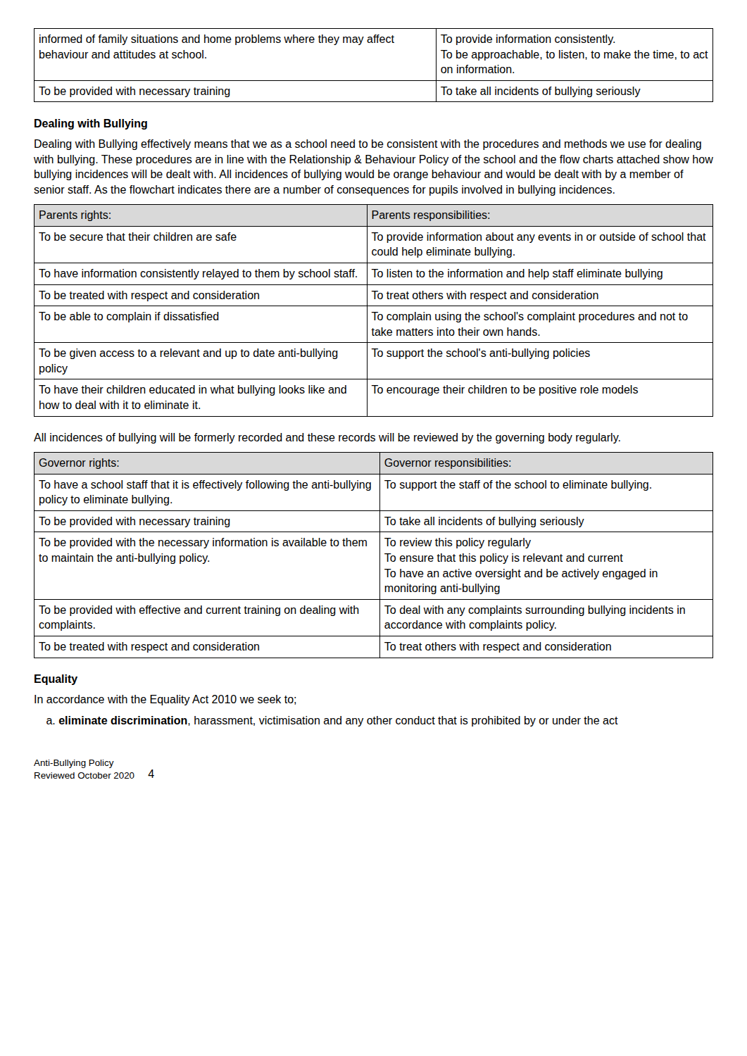| informed of family situations and home problems where they may affect behaviour and attitudes at school. | To provide information consistently. To be approachable, to listen, to make the time, to act on information. |
| To be provided with necessary training | To take all incidents of bullying seriously |
Dealing with Bullying
Dealing with Bullying effectively means that we as a school need to be consistent with the procedures and methods we use for dealing with bullying. These procedures are in line with the Relationship & Behaviour Policy of the school and the flow charts attached show how bullying incidences will be dealt with. All incidences of bullying would be orange behaviour and would be dealt with by a member of senior staff. As the flowchart indicates there are a number of consequences for pupils involved in bullying incidences.
| Parents rights: | Parents responsibilities: |
| --- | --- |
| To be secure that their children are safe | To provide information about any events in or outside of school that could help eliminate bullying. |
| To have information consistently relayed to them by school staff. | To listen to the information and help staff eliminate bullying |
| To be treated with respect and consideration | To treat others with respect and consideration |
| To be able to complain if dissatisfied | To complain using the school's complaint procedures and not to take matters into their own hands. |
| To be given access to a relevant and up to date anti-bullying policy | To support the school's anti-bullying policies |
| To have their children educated in what bullying looks like and how to deal with it to eliminate it. | To encourage their children to be positive role models |
All incidences of bullying will be formerly recorded and these records will be reviewed by the governing body regularly.
| Governor rights: | Governor responsibilities: |
| --- | --- |
| To have a school staff that it is effectively following the anti-bullying policy to eliminate bullying. | To support the staff of the school to eliminate bullying. |
| To be provided with necessary training | To take all incidents of bullying seriously |
| To be provided with the necessary information is available to them to maintain the anti-bullying policy. | To review this policy regularly To ensure that this policy is relevant and current To have an active oversight and be actively engaged in monitoring anti-bullying |
| To be provided with effective and current training on dealing with complaints. | To deal with any complaints surrounding bullying incidents in accordance with complaints policy. |
| To be treated with respect and consideration | To treat others with respect and consideration |
Equality
In accordance with the Equality Act 2010 we seek to;
eliminate discrimination, harassment, victimisation and any other conduct that is prohibited by or under the act
Anti-Bullying Policy
Reviewed October 2020
4